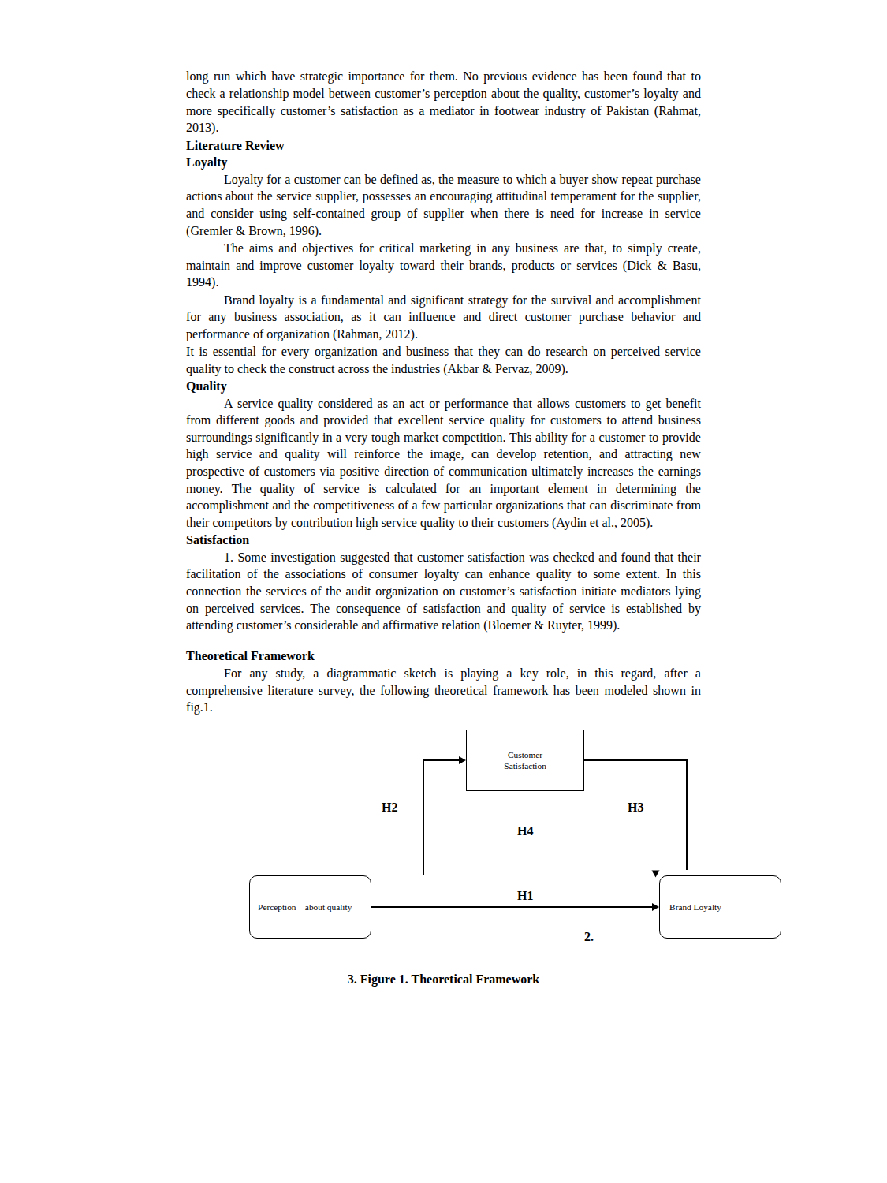long run which have strategic importance for them. No previous evidence has been found that to check a relationship model between customer’s perception about the quality, customer’s loyalty and more specifically customer’s satisfaction as a mediator in footwear industry of Pakistan (Rahmat, 2013).
Literature Review
Loyalty
Loyalty for a customer can be defined as, the measure to which a buyer show repeat purchase actions about the service supplier, possesses an encouraging attitudinal temperament for the supplier, and consider using self-contained group of supplier when there is need for increase in service (Gremler & Brown, 1996).
The aims and objectives for critical marketing in any business are that, to simply create, maintain and improve customer loyalty toward their brands, products or services (Dick & Basu, 1994).
Brand loyalty is a fundamental and significant strategy for the survival and accomplishment for any business association, as it can influence and direct customer purchase behavior and performance of organization (Rahman, 2012).
It is essential for every organization and business that they can do research on perceived service quality to check the construct across the industries (Akbar & Pervaz, 2009).
Quality
A service quality considered as an act or performance that allows customers to get benefit from different goods and provided that excellent service quality for customers to attend business surroundings significantly in a very tough market competition. This ability for a customer to provide high service and quality will reinforce the image, can develop retention, and attracting new prospective of customers via positive direction of communication ultimately increases the earnings money. The quality of service is calculated for an important element in determining the accomplishment and the competitiveness of a few particular organizations that can discriminate from their competitors by contribution high service quality to their customers (Aydin et al., 2005).
Satisfaction
1. Some investigation suggested that customer satisfaction was checked and found that their facilitation of the associations of consumer loyalty can enhance quality to some extent. In this connection the services of the audit organization on customer’s satisfaction initiate mediators lying on perceived services. The consequence of satisfaction and quality of service is established by attending customer’s considerable and affirmative relation (Bloemer & Ruyter, 1999).
Theoretical Framework
For any study, a diagrammatic sketch is playing a key role, in this regard, after a comprehensive literature survey, the following theoretical framework has been modeled shown in fig.1.
Customer
Satisfaction
Perception about quality
Brand Loyalty
H2
H3
H4
H1
2.
3. Figure 1. Theoretical Framework